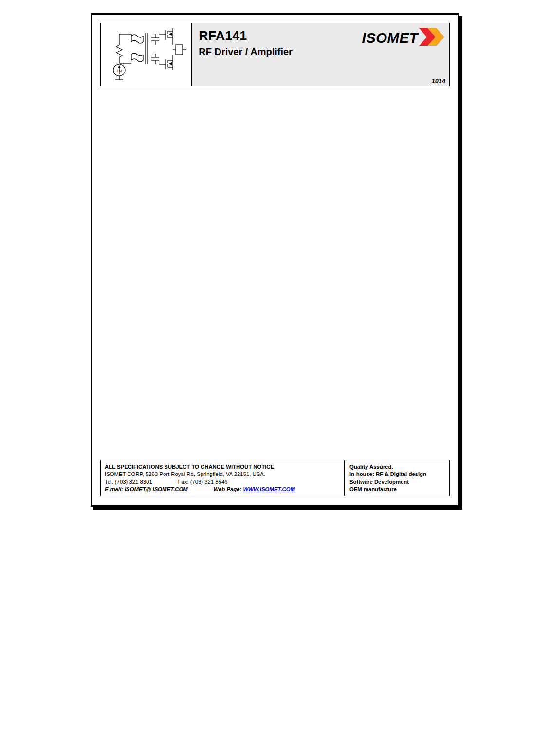FM
RFA141
RF Driver / Amplifier
ISOMET
1014
ALL SPECIFICATIONS SUBJECT TO CHANGE WITHOUT NOTICE
ISOMET CORP, 5263 Port Royal Rd, Springfield, VA 22151, USA.
Tel: (703) 321 8301 Fax: (703) 321 8546
E-mail: ISOMET@ ISOMET.COM Web Page: WWW.ISOMET.COM
Quality Assured.
In-house: RF & Digital design
Software Development
OEM manufacture